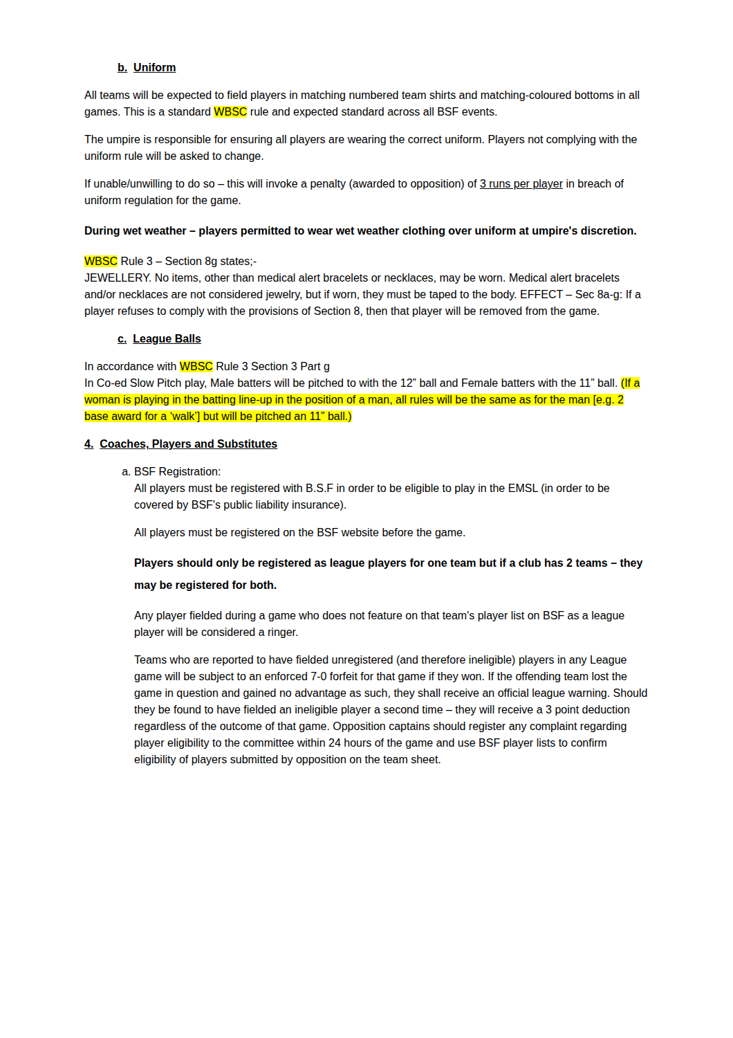b. Uniform
All teams will be expected to field players in matching numbered team shirts and matching-coloured bottoms in all games. This is a standard WBSC rule and expected standard across all BSF events.
The umpire is responsible for ensuring all players are wearing the correct uniform. Players not complying with the uniform rule will be asked to change.
If unable/unwilling to do so – this will invoke a penalty (awarded to opposition) of 3 runs per player in breach of uniform regulation for the game.
During wet weather – players permitted to wear wet weather clothing over uniform at umpire's discretion.
WBSC Rule 3 – Section 8g states;-
JEWELLERY. No items, other than medical alert bracelets or necklaces, may be worn. Medical alert bracelets and/or necklaces are not considered jewelry, but if worn, they must be taped to the body. EFFECT – Sec 8a-g: If a player refuses to comply with the provisions of Section 8, then that player will be removed from the game.
c. League Balls
In accordance with WBSC Rule 3 Section 3 Part g
In Co-ed Slow Pitch play, Male batters will be pitched to with the 12” ball and Female batters with the 11” ball. (If a woman is playing in the batting line-up in the position of a man, all rules will be the same as for the man [e.g. 2 base award for a ‘walk’] but will be pitched an 11” ball.)
4. Coaches, Players and Substitutes
BSF Registration:
All players must be registered with B.S.F in order to be eligible to play in the EMSL (in order to be covered by BSF's public liability insurance).
All players must be registered on the BSF website before the game.
Players should only be registered as league players for one team but if a club has 2 teams – they may be registered for both.
Any player fielded during a game who does not feature on that team's player list on BSF as a league player will be considered a ringer.
Teams who are reported to have fielded unregistered (and therefore ineligible) players in any League game will be subject to an enforced 7-0 forfeit for that game if they won. If the offending team lost the game in question and gained no advantage as such, they shall receive an official league warning. Should they be found to have fielded an ineligible player a second time – they will receive a 3 point deduction regardless of the outcome of that game. Opposition captains should register any complaint regarding player eligibility to the committee within 24 hours of the game and use BSF player lists to confirm eligibility of players submitted by opposition on the team sheet.